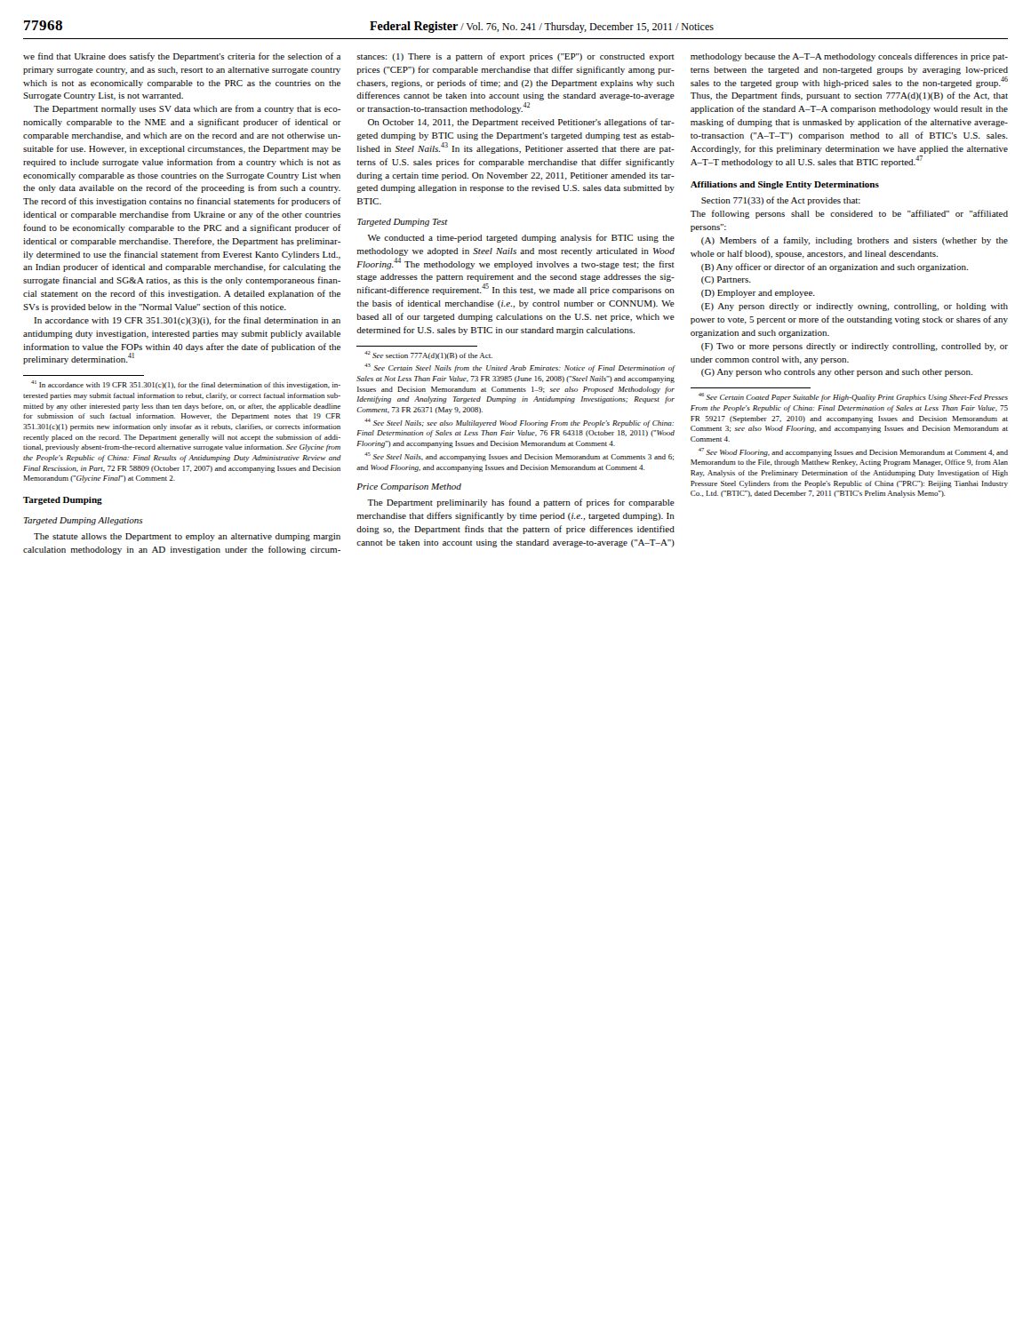77968
Federal Register / Vol. 76, No. 241 / Thursday, December 15, 2011 / Notices
we find that Ukraine does satisfy the Department's criteria for the selection of a primary surrogate country, and as such, resort to an alternative surrogate country which is not as economically comparable to the PRC as the countries on the Surrogate Country List, is not warranted.
The Department normally uses SV data which are from a country that is economically comparable to the NME and a significant producer of identical or comparable merchandise, and which are on the record and are not otherwise unsuitable for use. However, in exceptional circumstances, the Department may be required to include surrogate value information from a country which is not as economically comparable as those countries on the Surrogate Country List when the only data available on the record of the proceeding is from such a country. The record of this investigation contains no financial statements for producers of identical or comparable merchandise from Ukraine or any of the other countries found to be economically comparable to the PRC and a significant producer of identical or comparable merchandise. Therefore, the Department has preliminarily determined to use the financial statement from Everest Kanto Cylinders Ltd., an Indian producer of identical and comparable merchandise, for calculating the surrogate financial and SG&A ratios, as this is the only contemporaneous financial statement on the record of this investigation. A detailed explanation of the SVs is provided below in the ''Normal Value'' section of this notice.
In accordance with 19 CFR 351.301(c)(3)(i), for the final determination in an antidumping duty investigation, interested parties may submit publicly available information to value the FOPs within 40 days after the date of publication of the preliminary determination.41
41 In accordance with 19 CFR 351.301(c)(1), for the final determination of this investigation, interested parties may submit factual information to rebut, clarify, or correct factual information submitted by any other interested party less than ten days before, on, or after, the applicable deadline for submission of such factual information. However, the Department notes that 19 CFR 351.301(c)(1) permits new information only insofar as it rebuts, clarifies, or corrects information recently placed on the record. The Department generally will not accept the submission of additional, previously absent-from-the-record alternative surrogate value information. See Glycine from the People's Republic of China: Final Results of Antidumping Duty Administrative Review and Final Rescission, in Part, 72 FR 58809 (October 17, 2007) and accompanying Issues and Decision Memorandum (''Glycine Final'') at Comment 2.
Targeted Dumping
Targeted Dumping Allegations
The statute allows the Department to employ an alternative dumping margin calculation methodology in an AD investigation under the following circumstances: (1) There is a pattern of export prices (''EP'') or constructed export prices (''CEP'') for comparable merchandise that differ significantly among purchasers, regions, or periods of time; and (2) the Department explains why such differences cannot be taken into account using the standard average-to-average or transaction-to-transaction methodology.42
On October 14, 2011, the Department received Petitioner's allegations of targeted dumping by BTIC using the Department's targeted dumping test as established in Steel Nails.43 In its allegations, Petitioner asserted that there are patterns of U.S. sales prices for comparable merchandise that differ significantly during a certain time period. On November 22, 2011, Petitioner amended its targeted dumping allegation in response to the revised U.S. sales data submitted by BTIC.
Targeted Dumping Test
We conducted a time-period targeted dumping analysis for BTIC using the methodology we adopted in Steel Nails and most recently articulated in Wood Flooring.44 The methodology we employed involves a two-stage test; the first stage addresses the pattern requirement and the second stage addresses the significant-difference requirement.45 In this test, we made all price comparisons on the basis of identical merchandise (i.e., by control number or CONNUM). We based all of our targeted dumping calculations on the U.S. net price, which we determined for U.S. sales by BTIC in our standard margin calculations.
42 See section 777A(d)(1)(B) of the Act.
43 See Certain Steel Nails from the United Arab Emirates: Notice of Final Determination of Sales at Not Less Than Fair Value, 73 FR 33985 (June 16, 2008) (''Steel Nails'') and accompanying Issues and Decision Memorandum at Comments 1–9; see also Proposed Methodology for Identifying and Analyzing Targeted Dumping in Antidumping Investigations; Request for Comment, 73 FR 26371 (May 9, 2008).
44 See Steel Nails; see also Multilayered Wood Flooring From the People's Republic of China: Final Determination of Sales at Less Than Fair Value, 76 FR 64318 (October 18, 2011) (''Wood Flooring'') and accompanying Issues and Decision Memorandum at Comment 4.
45 See Steel Nails, and accompanying Issues and Decision Memorandum at Comments 3 and 6; and Wood Flooring, and accompanying Issues and Decision Memorandum at Comment 4.
Price Comparison Method
The Department preliminarily has found a pattern of prices for comparable merchandise that differs significantly by time period (i.e., targeted dumping). In doing so, the Department finds that the pattern of price differences identified cannot be taken into account using the standard average-to-average (''A–T–A'') methodology because the A–T–A methodology conceals differences in price patterns between the targeted and non-targeted groups by averaging low-priced sales to the targeted group with high-priced sales to the non-targeted group.46 Thus, the Department finds, pursuant to section 777A(d)(1)(B) of the Act, that application of the standard A–T–A comparison methodology would result in the masking of dumping that is unmasked by application of the alternative average-to-transaction (''A–T–T'') comparison method to all of BTIC's U.S. sales. Accordingly, for this preliminary determination we have applied the alternative A–T–T methodology to all U.S. sales that BTIC reported.47
Affiliations and Single Entity Determinations
Section 771(33) of the Act provides that:
The following persons shall be considered to be ''affiliated'' or ''affiliated persons'':
(A) Members of a family, including brothers and sisters (whether by the whole or half blood), spouse, ancestors, and lineal descendants.
(B) Any officer or director of an organization and such organization.
(C) Partners.
(D) Employer and employee.
(E) Any person directly or indirectly owning, controlling, or holding with power to vote, 5 percent or more of the outstanding voting stock or shares of any organization and such organization.
(F) Two or more persons directly or indirectly controlling, controlled by, or under common control with, any person.
(G) Any person who controls any other person and such other person.
46 See Certain Coated Paper Suitable for High-Quality Print Graphics Using Sheet-Fed Presses From the People's Republic of China: Final Determination of Sales at Less Than Fair Value, 75 FR 59217 (September 27, 2010) and accompanying Issues and Decision Memorandum at Comment 3; see also Wood Flooring, and accompanying Issues and Decision Memorandum at Comment 4.
47 See Wood Flooring, and accompanying Issues and Decision Memorandum at Comment 4, and Memorandum to the File, through Matthew Renkey, Acting Program Manager, Office 9, from Alan Ray, Analysis of the Preliminary Determination of the Antidumping Duty Investigation of High Pressure Steel Cylinders from the People's Republic of China (''PRC''): Beijing Tianhai Industry Co., Ltd. (''BTIC''), dated December 7, 2011 (''BTIC's Prelim Analysis Memo'').